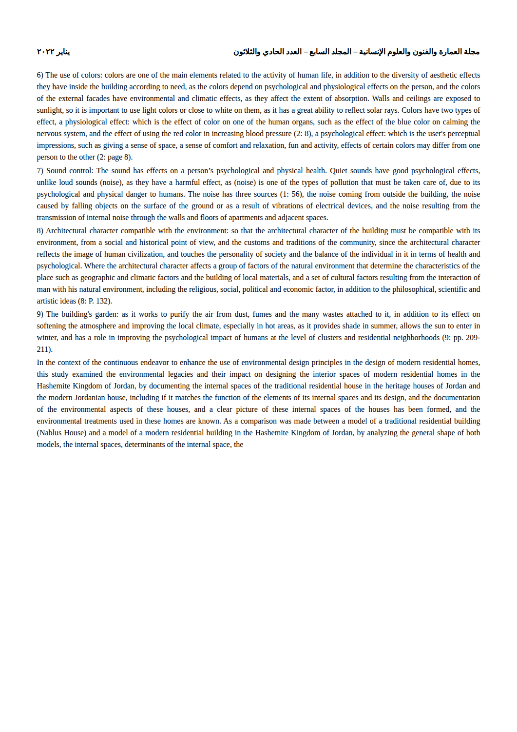مجلة العمارة والفنون والعلوم الإنسانية – المجلد السابع – العدد الحادي والثلاثون يناير ٢٠٢٢
6) The use of colors: colors are one of the main elements related to the activity of human life, in addition to the diversity of aesthetic effects they have inside the building according to need, as the colors depend on psychological and physiological effects on the person, and the colors of the external facades have environmental and climatic effects, as they affect the extent of absorption. Walls and ceilings are exposed to sunlight, so it is important to use light colors or close to white on them, as it has a great ability to reflect solar rays. Colors have two types of effect, a physiological effect: which is the effect of color on one of the human organs, such as the effect of the blue color on calming the nervous system, and the effect of using the red color in increasing blood pressure (2: 8), a psychological effect: which is the user's perceptual impressions, such as giving a sense of space, a sense of comfort and relaxation, fun and activity, effects of certain colors may differ from one person to the other (2: page 8).
7) Sound control: The sound has effects on a person’s psychological and physical health. Quiet sounds have good psychological effects, unlike loud sounds (noise), as they have a harmful effect, as (noise) is one of the types of pollution that must be taken care of, due to its psychological and physical danger to humans. The noise has three sources (1: 56), the noise coming from outside the building, the noise caused by falling objects on the surface of the ground or as a result of vibrations of electrical devices, and the noise resulting from the transmission of internal noise through the walls and floors of apartments and adjacent spaces.
8) Architectural character compatible with the environment: so that the architectural character of the building must be compatible with its environment, from a social and historical point of view, and the customs and traditions of the community, since the architectural character reflects the image of human civilization, and touches the personality of society and the balance of the individual in it in terms of health and psychological. Where the architectural character affects a group of factors of the natural environment that determine the characteristics of the place such as geographic and climatic factors and the building of local materials, and a set of cultural factors resulting from the interaction of man with his natural environment, including the religious, social, political and economic factor, in addition to the philosophical, scientific and artistic ideas (8: P. 132).
9) The building's garden: as it works to purify the air from dust, fumes and the many wastes attached to it, in addition to its effect on softening the atmosphere and improving the local climate, especially in hot areas, as it provides shade in summer, allows the sun to enter in winter, and has a role in improving the psychological impact of humans at the level of clusters and residential neighborhoods (9: pp. 209-211).
In the context of the continuous endeavor to enhance the use of environmental design principles in the design of modern residential homes, this study examined the environmental legacies and their impact on designing the interior spaces of modern residential homes in the Hashemite Kingdom of Jordan, by documenting the internal spaces of the traditional residential house in the heritage houses of Jordan and the modern Jordanian house, including if it matches the function of the elements of its internal spaces and its design, and the documentation of the environmental aspects of these houses, and a clear picture of these internal spaces of the houses has been formed, and the environmental treatments used in these homes are known. As a comparison was made between a model of a traditional residential building (Nablus House) and a model of a modern residential building in the Hashemite Kingdom of Jordan, by analyzing the general shape of both models, the internal spaces, determinants of the internal space, the